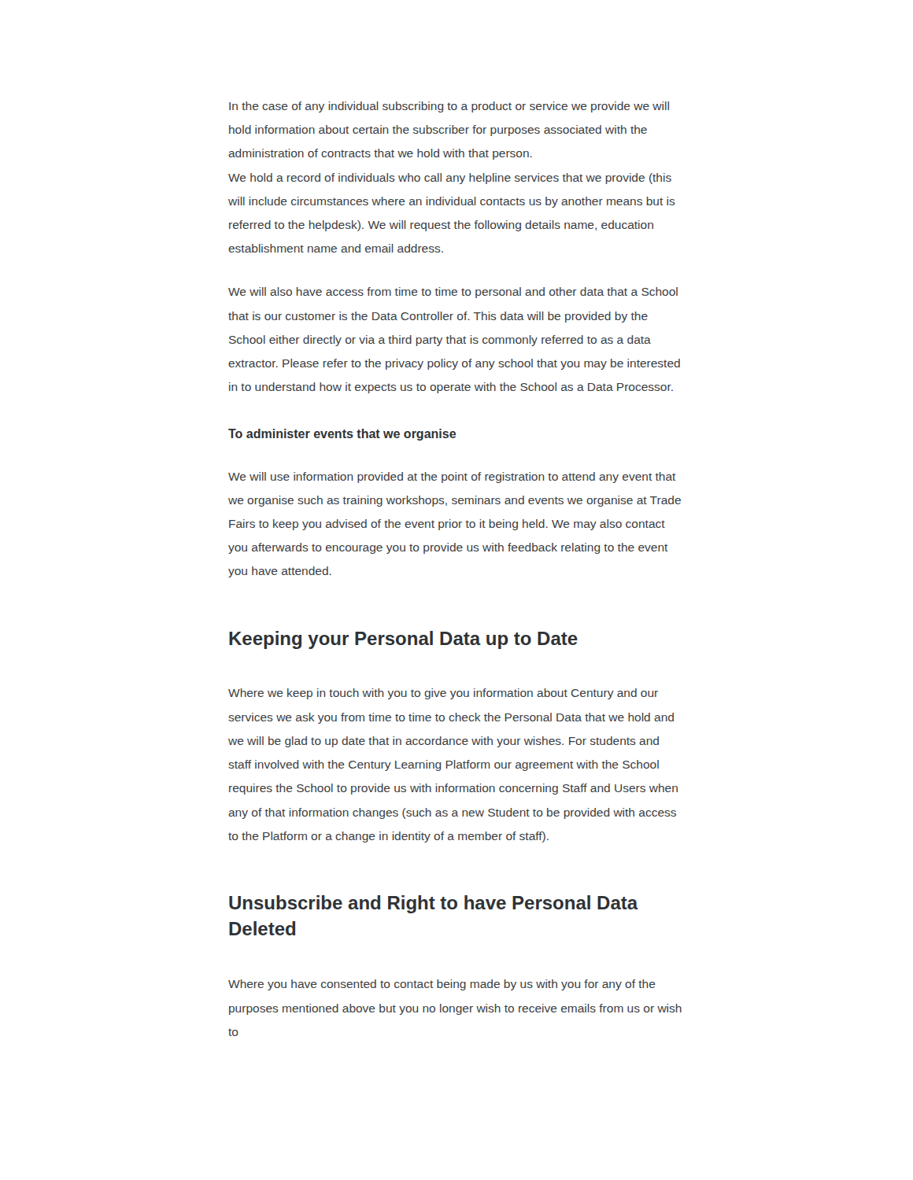In the case of any individual subscribing to a product or service we provide we will hold information about certain the subscriber for purposes associated with the administration of contracts that we hold with that person.
We hold a record of individuals who call any helpline services that we provide (this will include circumstances where an individual contacts us by another means but is referred to the helpdesk). We will request the following details name, education establishment name and email address.
We will also have access from time to time to personal and other data that a School that is our customer is the Data Controller of. This data will be provided by the School either directly or via a third party that is commonly referred to as a data extractor. Please refer to the privacy policy of any school that you may be interested in to understand how it expects us to operate with the School as a Data Processor.
To administer events that we organise
We will use information provided at the point of registration to attend any event that we organise such as training workshops, seminars and events we organise at Trade Fairs to keep you advised of the event prior to it being held. We may also contact you afterwards to encourage you to provide us with feedback relating to the event you have attended.
Keeping your Personal Data up to Date
Where we keep in touch with you to give you information about Century and our services we ask you from time to time to check the Personal Data that we hold and we will be glad to up date that in accordance with your wishes. For students and staff involved with the Century Learning Platform our agreement with the School requires the School to provide us with information concerning Staff and Users when any of that information changes (such as a new Student to be provided with access to the Platform or a change in identity of a member of staff).
Unsubscribe and Right to have Personal Data Deleted
Where you have consented to contact being made by us with you for any of the purposes mentioned above but you no longer wish to receive emails from us or wish to